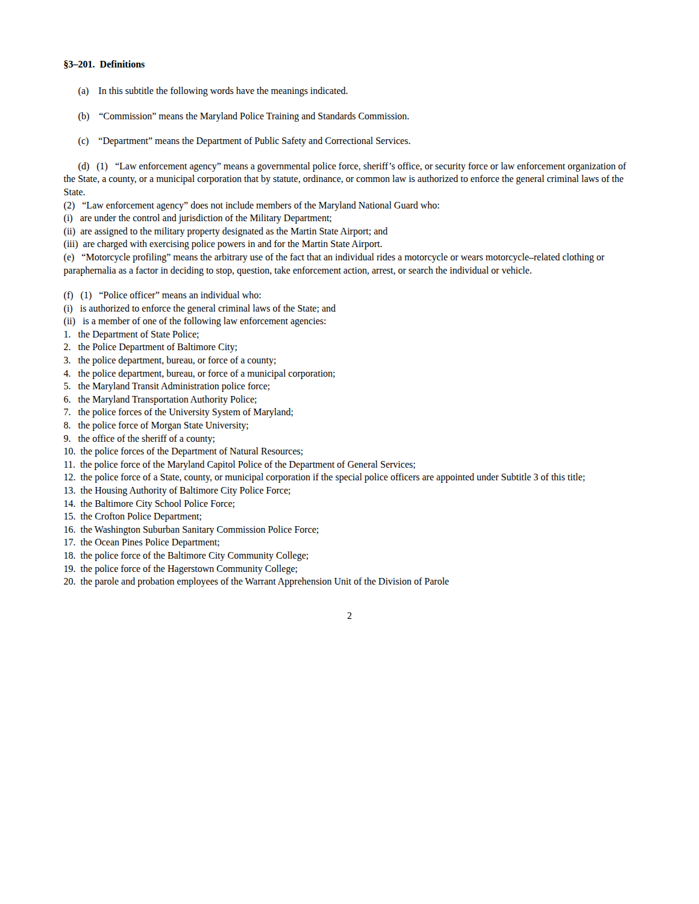§3–201. Definitions
(a) In this subtitle the following words have the meanings indicated.
(b) “Commission” means the Maryland Police Training and Standards Commission.
(c) “Department” means the Department of Public Safety and Correctional Services.
(d) (1) “Law enforcement agency” means a governmental police force, sheriff’s office, or security force or law enforcement organization of the State, a county, or a municipal corporation that by statute, ordinance, or common law is authorized to enforce the general criminal laws of the State.
(2) “Law enforcement agency” does not include members of the Maryland National Guard who:
(i) are under the control and jurisdiction of the Military Department;
(ii) are assigned to the military property designated as the Martin State Airport; and
(iii) are charged with exercising police powers in and for the Martin State Airport.
(e) “Motorcycle profiling” means the arbitrary use of the fact that an individual rides a motorcycle or wears motorcycle–related clothing or paraphernalia as a factor in deciding to stop, question, take enforcement action, arrest, or search the individual or vehicle.
(f) (1) “Police officer” means an individual who:
(i) is authorized to enforce the general criminal laws of the State; and
(ii) is a member of one of the following law enforcement agencies:
1. the Department of State Police;
2. the Police Department of Baltimore City;
3. the police department, bureau, or force of a county;
4. the police department, bureau, or force of a municipal corporation;
5. the Maryland Transit Administration police force;
6. the Maryland Transportation Authority Police;
7. the police forces of the University System of Maryland;
8. the police force of Morgan State University;
9. the office of the sheriff of a county;
10. the police forces of the Department of Natural Resources;
11. the police force of the Maryland Capitol Police of the Department of General Services;
12. the police force of a State, county, or municipal corporation if the special police officers are appointed under Subtitle 3 of this title;
13. the Housing Authority of Baltimore City Police Force;
14. the Baltimore City School Police Force;
15. the Crofton Police Department;
16. the Washington Suburban Sanitary Commission Police Force;
17. the Ocean Pines Police Department;
18. the police force of the Baltimore City Community College;
19. the police force of the Hagerstown Community College;
20. the parole and probation employees of the Warrant Apprehension Unit of the Division of Parole
2